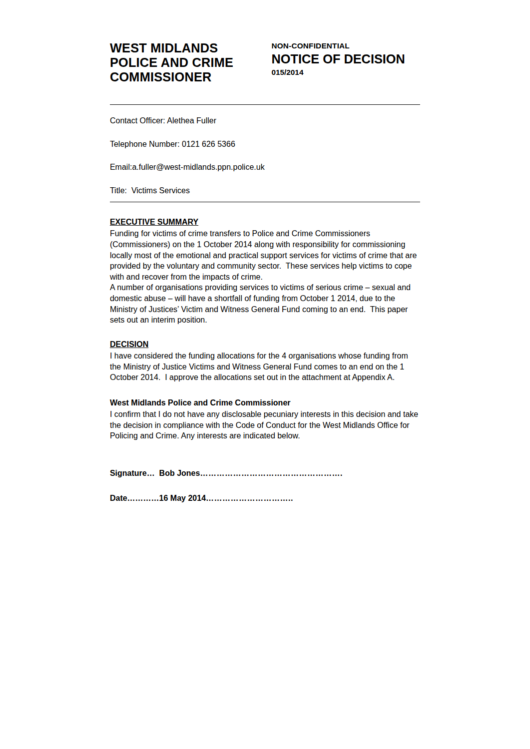WEST MIDLANDS POLICE AND CRIME COMMISSIONER
NON-CONFIDENTIAL
NOTICE OF DECISION
015/2014
Contact Officer: Alethea Fuller
Telephone Number: 0121 626 5366
Email:a.fuller@west-midlands.ppn.police.uk
Title: Victims Services
EXECUTIVE SUMMARY
Funding for victims of crime transfers to Police and Crime Commissioners (Commissioners) on the 1 October 2014 along with responsibility for commissioning locally most of the emotional and practical support services for victims of crime that are provided by the voluntary and community sector. These services help victims to cope with and recover from the impacts of crime.
A number of organisations providing services to victims of serious crime – sexual and domestic abuse – will have a shortfall of funding from October 1 2014, due to the Ministry of Justices’ Victim and Witness General Fund coming to an end. This paper sets out an interim position.
DECISION
I have considered the funding allocations for the 4 organisations whose funding from the Ministry of Justice Victims and Witness General Fund comes to an end on the 1 October 2014. I approve the allocations set out in the attachment at Appendix A.
West Midlands Police and Crime Commissioner
I confirm that I do not have any disclosable pecuniary interests in this decision and take the decision in compliance with the Code of Conduct for the West Midlands Office for Policing and Crime. Any interests are indicated below.
Signature… Bob Jones…………………………………………….
Date…………16 May 2014…………………………..